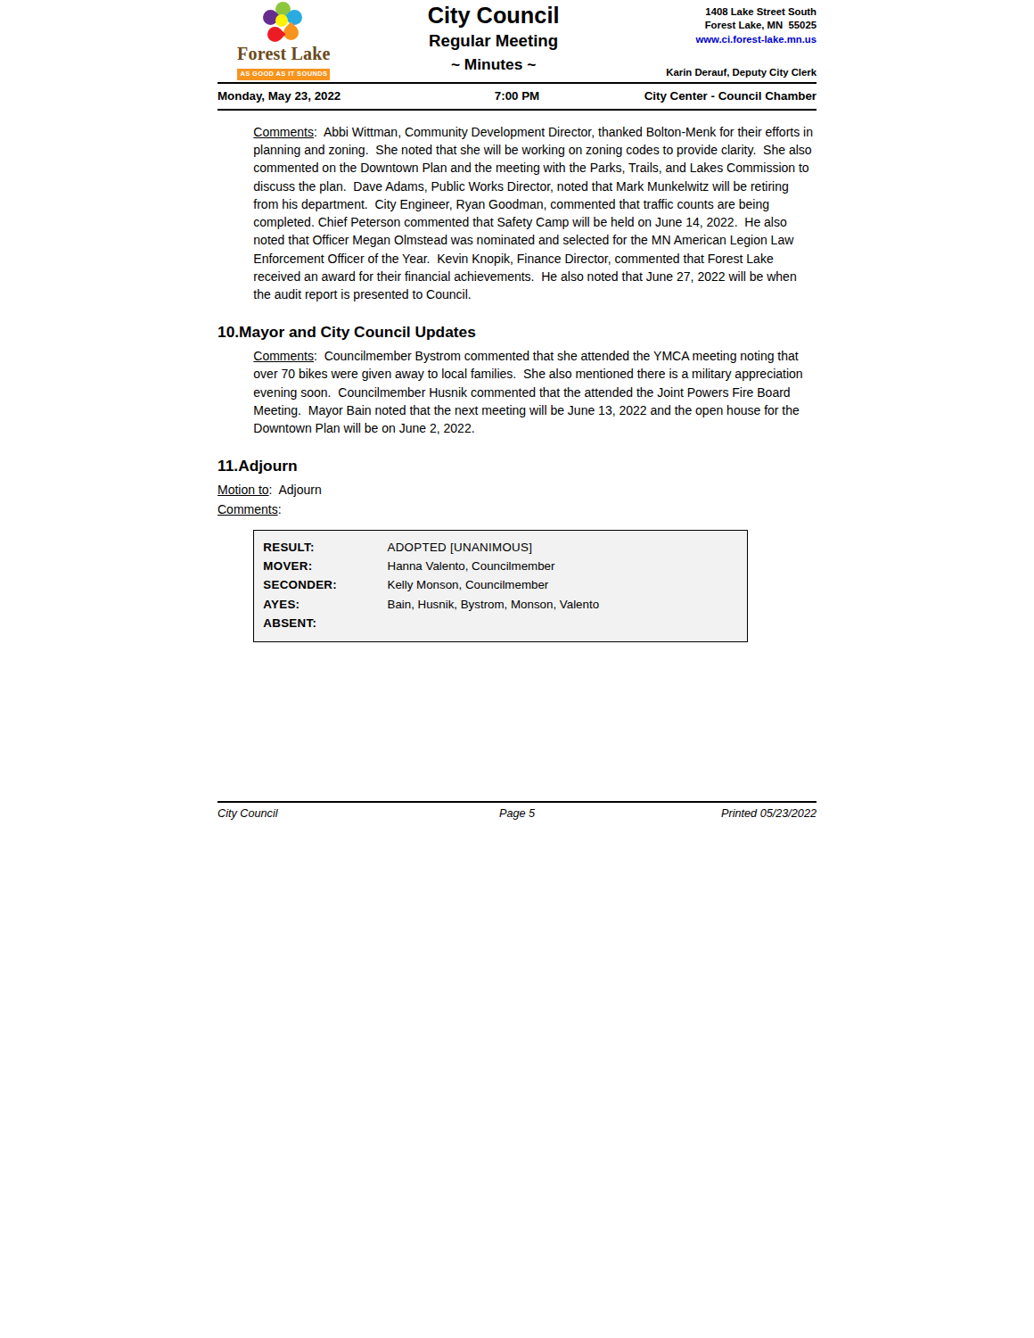Forest Lake
AS GOOD AS IT SOUNDS
City Council
Regular Meeting
~ Minutes ~
1408 Lake Street South
Forest Lake, MN 55025
www.ci.forest-lake.mn.us Karin Derauf, Deputy City Clerk
Monday, May 23, 2022
7:00 PM
City Center - Council Chamber
Comments: Abbi Wittman, Community Development Director, thanked Bolton-Menk for their efforts in planning and zoning. She noted that she will be working on zoning codes to provide clarity. She also commented on the Downtown Plan and the meeting with the Parks, Trails, and Lakes Commission to discuss the plan. Dave Adams, Public Works Director, noted that Mark Munkelwitz will be retiring from his department. City Engineer, Ryan Goodman, commented that traffic counts are being completed. Chief Peterson commented that Safety Camp will be held on June 14, 2022. He also noted that Officer Megan Olmstead was nominated and selected for the MN American Legion Law Enforcement Officer of the Year. Kevin Knopik, Finance Director, commented that Forest Lake received an award for their financial achievements. He also noted that June 27, 2022 will be when the audit report is presented to Council.
10. Mayor and City Council Updates
Comments: Councilmember Bystrom commented that she attended the YMCA meeting noting that over 70 bikes were given away to local families. She also mentioned there is a military appreciation evening soon. Councilmember Husnik commented that the attended the Joint Powers Fire Board Meeting. Mayor Bain noted that the next meeting will be June 13, 2022 and the open house for the Downtown Plan will be on June 2, 2022.
11. Adjourn
Motion to: Adjourn
Comments:
| RESULT: | ADOPTED [UNANIMOUS] |
| MOVER: | Hanna Valento, Councilmember |
| SECONDER: | Kelly Monson, Councilmember |
| AYES: | Bain, Husnik, Bystrom, Monson, Valento |
| ABSENT: | |
City Council
Page 5
Printed 05/23/2022